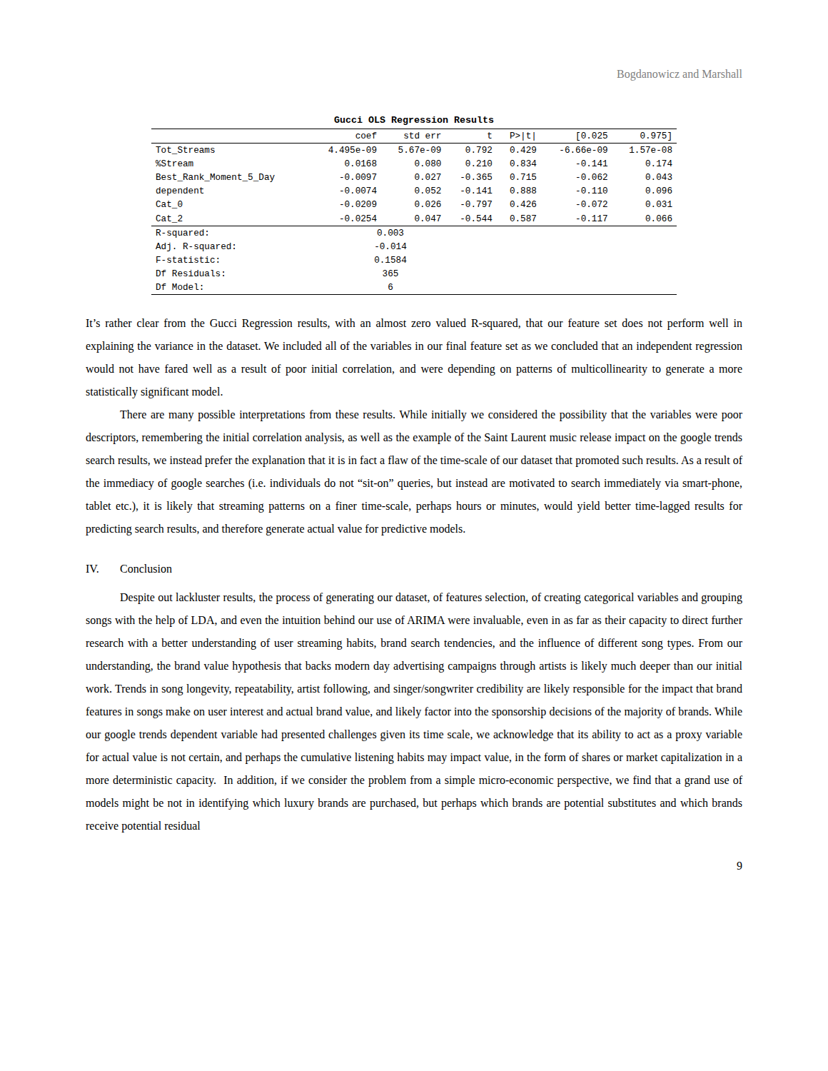Bogdanowicz and Marshall
Gucci OLS Regression Results
| | coef | std err | t | P>/t/ | [0.025 | 0.975] |
| --- | --- | --- | --- | --- | --- | --- |
| Tot_Streams | 4.495e-09 | 5.67e-09 | 0.792 | 0.429 | -6.66e-09 | 1.57e-08 |
| %Stream | 0.0168 | 0.080 | 0.210 | 0.834 | -0.141 | 0.174 |
| Best_Rank_Moment_5_Day | -0.0097 | 0.027 | -0.365 | 0.715 | -0.062 | 0.043 |
| dependent | -0.0074 | 0.052 | -0.141 | 0.888 | -0.110 | 0.096 |
| Cat_0 | -0.0209 | 0.026 | -0.797 | 0.426 | -0.072 | 0.031 |
| Cat_2 | -0.0254 | 0.047 | -0.544 | 0.587 | -0.117 | 0.066 |
| R-squared: | 0.003 |
| Adj. R-squared: | -0.014 |
| F-statistic: | 0.1584 |
| Df Residuals: | 365 |
| Df Model: | 6 |
It’s rather clear from the Gucci Regression results, with an almost zero valued R-squared, that our feature set does not perform well in explaining the variance in the dataset. We included all of the variables in our final feature set as we concluded that an independent regression would not have fared well as a result of poor initial correlation, and were depending on patterns of multicollinearity to generate a more statistically significant model.
There are many possible interpretations from these results. While initially we considered the possibility that the variables were poor descriptors, remembering the initial correlation analysis, as well as the example of the Saint Laurent music release impact on the google trends search results, we instead prefer the explanation that it is in fact a flaw of the time-scale of our dataset that promoted such results. As a result of the immediacy of google searches (i.e. individuals do not “sit-on” queries, but instead are motivated to search immediately via smart-phone, tablet etc.), it is likely that streaming patterns on a finer time-scale, perhaps hours or minutes, would yield better time-lagged results for predicting search results, and therefore generate actual value for predictive models.
IV. Conclusion
Despite out lackluster results, the process of generating our dataset, of features selection, of creating categorical variables and grouping songs with the help of LDA, and even the intuition behind our use of ARIMA were invaluable, even in as far as their capacity to direct further research with a better understanding of user streaming habits, brand search tendencies, and the influence of different song types. From our understanding, the brand value hypothesis that backs modern day advertising campaigns through artists is likely much deeper than our initial work. Trends in song longevity, repeatability, artist following, and singer/songwriter credibility are likely responsible for the impact that brand features in songs make on user interest and actual brand value, and likely factor into the sponsorship decisions of the majority of brands. While our google trends dependent variable had presented challenges given its time scale, we acknowledge that its ability to act as a proxy variable for actual value is not certain, and perhaps the cumulative listening habits may impact value, in the form of shares or market capitalization in a more deterministic capacity. In addition, if we consider the problem from a simple micro-economic perspective, we find that a grand use of models might be not in identifying which luxury brands are purchased, but perhaps which brands are potential substitutes and which brands receive potential residual
9